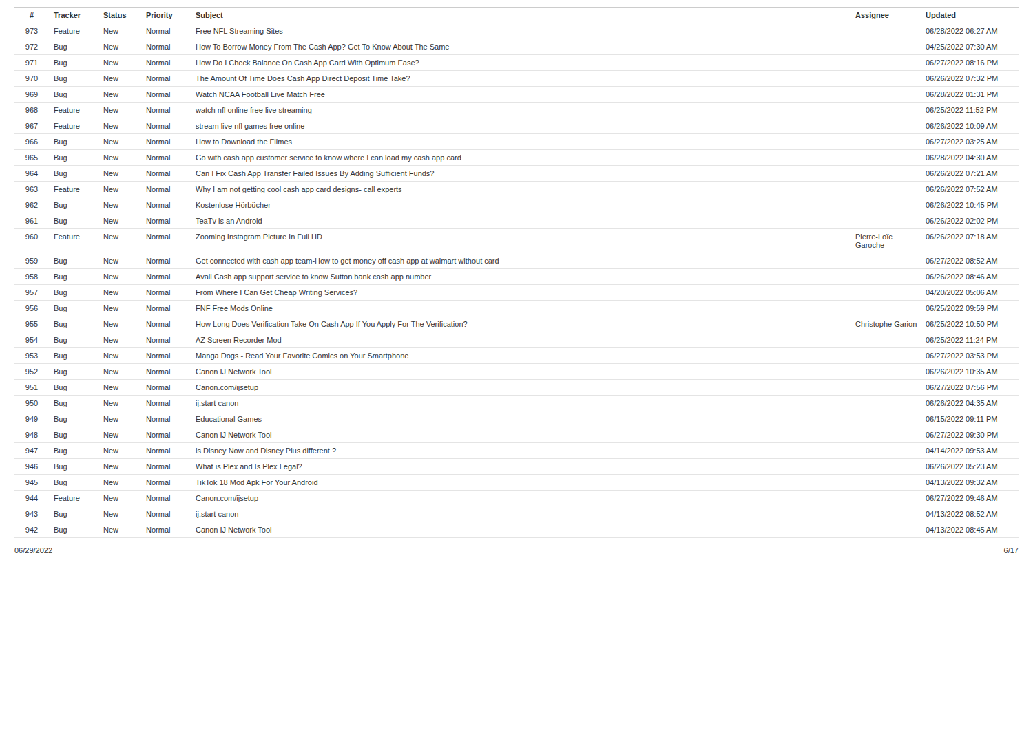| # | Tracker | Status | Priority | Subject | Assignee | Updated |
| --- | --- | --- | --- | --- | --- | --- |
| 973 | Feature | New | Normal | Free NFL Streaming Sites | | 06/28/2022 06:27 AM |
| 972 | Bug | New | Normal | How To Borrow Money From The Cash App? Get To Know About The Same | | 04/25/2022 07:30 AM |
| 971 | Bug | New | Normal | How Do I Check Balance On Cash App Card With Optimum Ease? | | 06/27/2022 08:16 PM |
| 970 | Bug | New | Normal | The Amount Of Time Does Cash App Direct Deposit Time Take? | | 06/26/2022 07:32 PM |
| 969 | Bug | New | Normal | Watch NCAA Football Live Match Free | | 06/28/2022 01:31 PM |
| 968 | Feature | New | Normal | watch nfl online free live streaming | | 06/25/2022 11:52 PM |
| 967 | Feature | New | Normal | stream live nfl games free online | | 06/26/2022 10:09 AM |
| 966 | Bug | New | Normal | How to Download the Filmes | | 06/27/2022 03:25 AM |
| 965 | Bug | New | Normal | Go with cash app customer service to know where I can load my cash app card | | 06/28/2022 04:30 AM |
| 964 | Bug | New | Normal | Can I Fix Cash App Transfer Failed Issues By Adding Sufficient Funds? | | 06/26/2022 07:21 AM |
| 963 | Feature | New | Normal | Why I am not getting cool cash app card designs- call experts | | 06/26/2022 07:52 AM |
| 962 | Bug | New | Normal | Kostenlose Hörbücher | | 06/26/2022 10:45 PM |
| 961 | Bug | New | Normal | TeaTv is an Android | | 06/26/2022 02:02 PM |
| 960 | Feature | New | Normal | Zooming Instagram Picture In Full HD | Pierre-Loïc Garoche | 06/26/2022 07:18 AM |
| 959 | Bug | New | Normal | Get connected with cash app team-How to get money off cash app at walmart without card | | 06/27/2022 08:52 AM |
| 958 | Bug | New | Normal | Avail Cash app support service to know Sutton bank cash app number | | 06/26/2022 08:46 AM |
| 957 | Bug | New | Normal | From Where I Can Get Cheap Writing Services? | | 04/20/2022 05:06 AM |
| 956 | Bug | New | Normal | FNF Free Mods Online | | 06/25/2022 09:59 PM |
| 955 | Bug | New | Normal | How Long Does Verification Take On Cash App If You Apply For The Verification? | Christophe Garion | 06/25/2022 10:50 PM |
| 954 | Bug | New | Normal | AZ Screen Recorder Mod | | 06/25/2022 11:24 PM |
| 953 | Bug | New | Normal | Manga Dogs - Read Your Favorite Comics on Your Smartphone | | 06/27/2022 03:53 PM |
| 952 | Bug | New | Normal | Canon IJ Network Tool | | 06/26/2022 10:35 AM |
| 951 | Bug | New | Normal | Canon.com/ijsetup | | 06/27/2022 07:56 PM |
| 950 | Bug | New | Normal | ij.start canon | | 06/26/2022 04:35 AM |
| 949 | Bug | New | Normal | Educational Games | | 06/15/2022 09:11 PM |
| 948 | Bug | New | Normal | Canon IJ Network Tool | | 06/27/2022 09:30 PM |
| 947 | Bug | New | Normal | is Disney Now and Disney Plus different ? | | 04/14/2022 09:53 AM |
| 946 | Bug | New | Normal | What is Plex and Is Plex Legal? | | 06/26/2022 05:23 AM |
| 945 | Bug | New | Normal | TikTok 18 Mod Apk For Your Android | | 04/13/2022 09:32 AM |
| 944 | Feature | New | Normal | Canon.com/ijsetup | | 06/27/2022 09:46 AM |
| 943 | Bug | New | Normal | ij.start canon | | 04/13/2022 08:52 AM |
| 942 | Bug | New | Normal | Canon IJ Network Tool | | 04/13/2022 08:45 AM |
| 06/29/2022 | 6/17 |